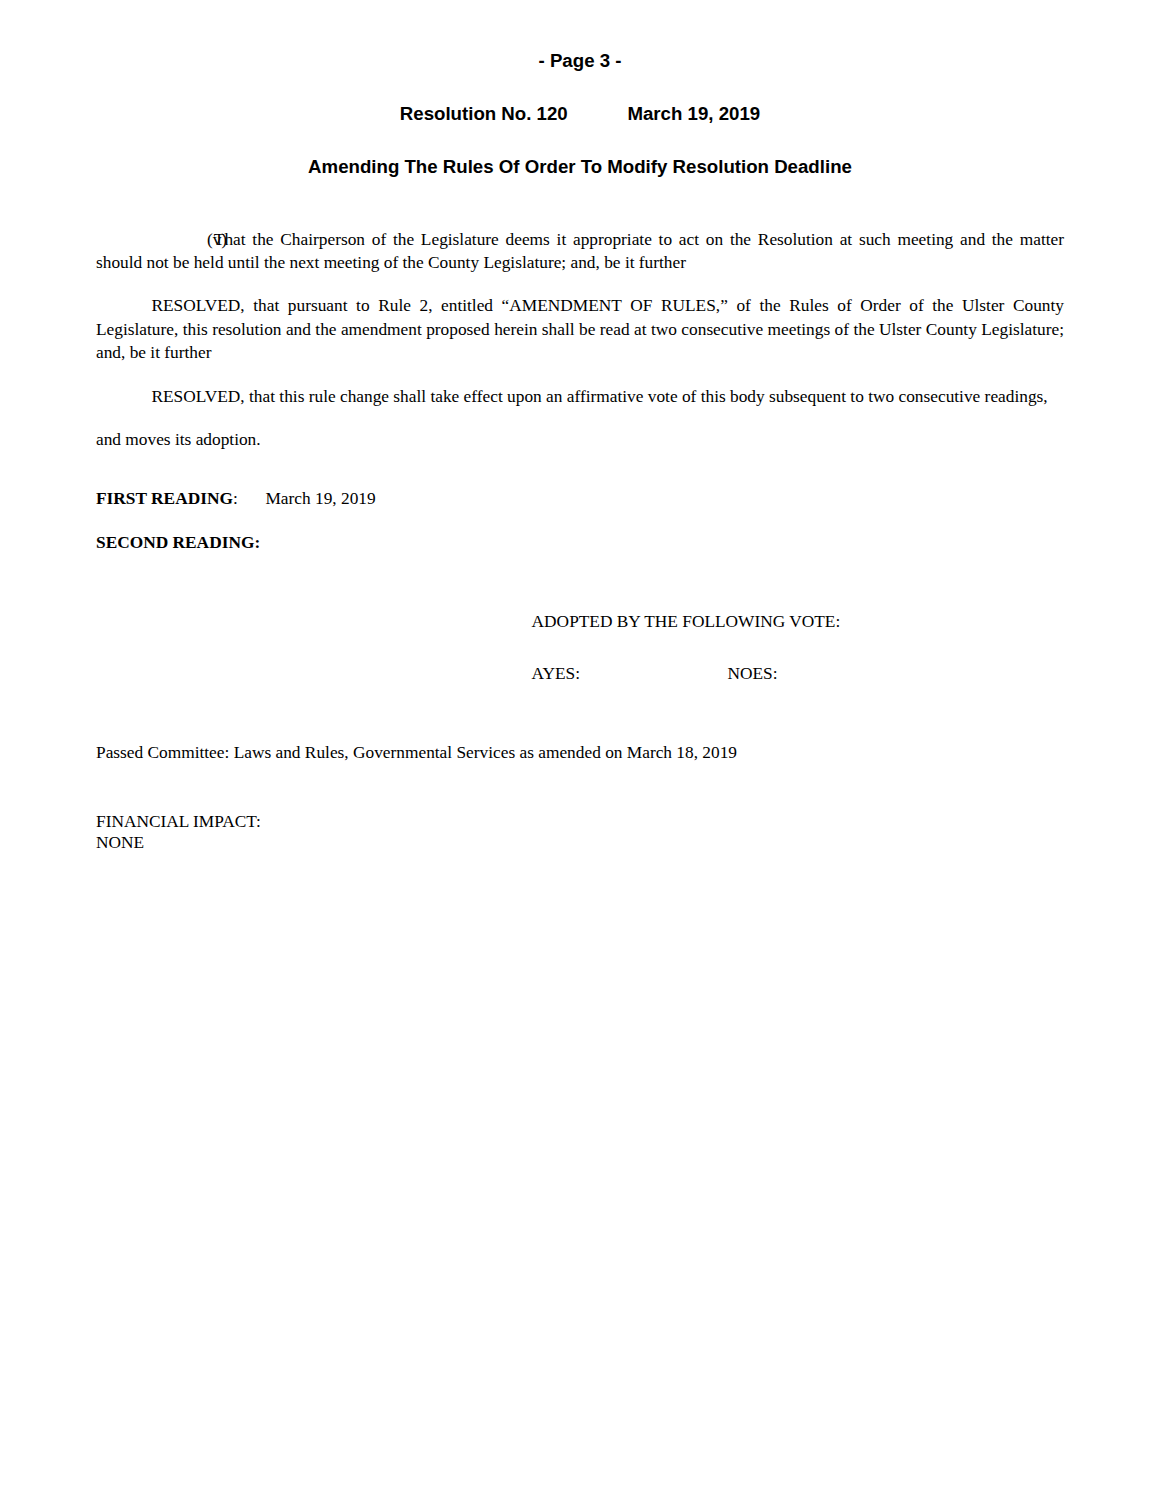- Page 3 -
Resolution No. 120 March 19, 2019
Amending The Rules Of Order To Modify Resolution Deadline
(v) That the Chairperson of the Legislature deems it appropriate to act on the Resolution at such meeting and the matter should not be held until the next meeting of the County Legislature; and, be it further
RESOLVED, that pursuant to Rule 2, entitled “AMENDMENT OF RULES,” of the Rules of Order of the Ulster County Legislature, this resolution and the amendment proposed herein shall be read at two consecutive meetings of the Ulster County Legislature; and, be it further
RESOLVED, that this rule change shall take effect upon an affirmative vote of this body subsequent to two consecutive readings,
and moves its adoption.
FIRST READING:March 19, 2019
SECOND READING:
ADOPTED BY THE FOLLOWING VOTE:
AYES:NOES:
Passed Committee: Laws and Rules, Governmental Services as amended on March 18, 2019
FINANCIAL IMPACT:
NONE